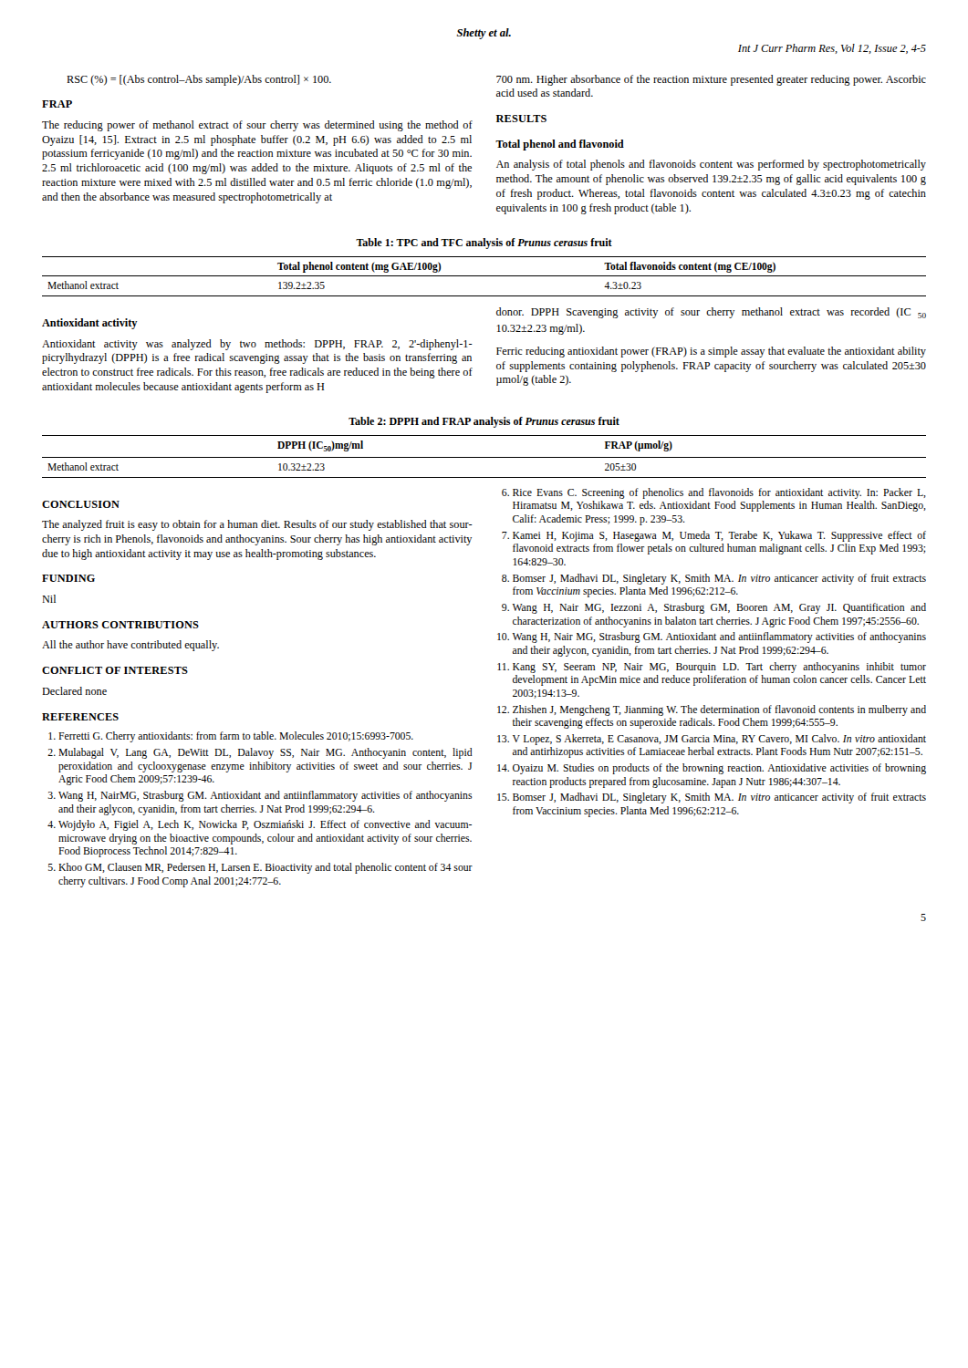Shetty et al.
Int J Curr Pharm Res, Vol 12, Issue 2, 4-5
RSC (%) = [(Abs control–Abs sample)/Abs control] × 100.
FRAP
The reducing power of methanol extract of sour cherry was determined using the method of Oyaizu [14, 15]. Extract in 2.5 ml phosphate buffer (0.2 M, pH 6.6) was added to 2.5 ml potassium ferricyanide (10 mg/ml) and the reaction mixture was incubated at 50 °C for 30 min. 2.5 ml trichloroacetic acid (100 mg/ml) was added to the mixture. Aliquots of 2.5 ml of the reaction mixture were mixed with 2.5 ml distilled water and 0.5 ml ferric chloride (1.0 mg/ml), and then the absorbance was measured spectrophotometrically at
700 nm. Higher absorbance of the reaction mixture presented greater reducing power. Ascorbic acid used as standard.
RESULTS
Total phenol and flavonoid
An analysis of total phenols and flavonoids content was performed by spectrophotometrically method. The amount of phenolic was observed 139.2±2.35 mg of gallic acid equivalents 100 g of fresh product. Whereas, total flavonoids content was calculated 4.3±0.23 mg of catechin equivalents in 100 g fresh product (table 1).
Table 1: TPC and TFC analysis of Prunus cerasus fruit
| | Total phenol content (mg GAE/100g) | Total flavonoids content (mg CE/100g) |
| --- | --- | --- |
| Methanol extract | 139.2±2.35 | 4.3±0.23 |
Antioxidant activity
Antioxidant activity was analyzed by two methods: DPPH, FRAP. 2, 2'-diphenyl-1-picrylhydrazyl (DPPH) is a free radical scavenging assay that is the basis on transferring an electron to construct free radicals. For this reason, free radicals are reduced in the being there of antioxidant molecules because antioxidant agents perform as H
donor. DPPH Scavenging activity of sour cherry methanol extract was recorded (IC 50 10.32±2.23 mg/ml).
Ferric reducing antioxidant power (FRAP) is a simple assay that evaluate the antioxidant ability of supplements containing polyphenols. FRAP capacity of sourcherry was calculated 205±30 µmol/g (table 2).
Table 2: DPPH and FRAP analysis of Prunus cerasus fruit
| | DPPH (IC 50 )mg/ml | FRAP (µmol/g) |
| --- | --- | --- |
| Methanol extract | 10.32±2.23 | 205±30 |
CONCLUSION
The analyzed fruit is easy to obtain for a human diet. Results of our study established that sour-cherry is rich in Phenols, flavonoids and anthocyanins. Sour cherry has high antioxidant activity due to high antioxidant activity it may use as health-promoting substances.
FUNDING
Nil
AUTHORS CONTRIBUTIONS
All the author have contributed equally.
CONFLICT OF INTERESTS
Declared none
REFERENCES
Ferretti G. Cherry antioxidants: from farm to table. Molecules 2010;15:6993-7005.
Mulabagal V, Lang GA, DeWitt DL, Dalavoy SS, Nair MG. Anthocyanin content, lipid peroxidation and cyclooxygenase enzyme inhibitory activities of sweet and sour cherries. J Agric Food Chem 2009;57:1239-46.
Wang H, NairMG, Strasburg GM. Antioxidant and antiinflammatory activities of anthocyanins and their aglycon, cyanidin, from tart cherries. J Nat Prod 1999;62:294–6.
Wojdyło A, Figiel A, Lech K, Nowicka P, Oszmiański J. Effect of convective and vacuum-microwave drying on the bioactive compounds, colour and antioxidant activity of sour cherries. Food Bioprocess Technol 2014;7:829–41.
Khoo GM, Clausen MR, Pedersen H, Larsen E. Bioactivity and total phenolic content of 34 sour cherry cultivars. J Food Comp Anal 2001;24:772–6.
Rice Evans C. Screening of phenolics and flavonoids for antioxidant activity. In: Packer L, Hiramatsu M, Yoshikawa T. eds. Antioxidant Food Supplements in Human Health. SanDiego, Calif: Academic Press; 1999. p. 239–53.
Kamei H, Kojima S, Hasegawa M, Umeda T, Terabe K, Yukawa T. Suppressive effect of flavonoid extracts from flower petals on cultured human malignant cells. J Clin Exp Med 1993; 164:829–30.
Bomser J, Madhavi DL, Singletary K, Smith MA. In vitro anticancer activity of fruit extracts from Vaccinium species. Planta Med 1996;62:212–6.
Wang H, Nair MG, Iezzoni A, Strasburg GM, Booren AM, Gray JI. Quantification and characterization of anthocyanins in balaton tart cherries. J Agric Food Chem 1997;45:2556–60.
Wang H, Nair MG, Strasburg GM. Antioxidant and antiinflammatory activities of anthocyanins and their aglycon, cyanidin, from tart cherries. J Nat Prod 1999;62:294–6.
Kang SY, Seeram NP, Nair MG, Bourquin LD. Tart cherry anthocyanins inhibit tumor development in ApcMin mice and reduce proliferation of human colon cancer cells. Cancer Lett 2003;194:13–9.
Zhishen J, Mengcheng T, Jianming W. The determination of flavonoid contents in mulberry and their scavenging effects on superoxide radicals. Food Chem 1999;64:555–9.
V Lopez, S Akerreta, E Casanova, JM Garcia Mina, RY Cavero, MI Calvo. In vitro antioxidant and antirhizopus activities of Lamiaceae herbal extracts. Plant Foods Hum Nutr 2007;62:151–5.
Oyaizu M. Studies on products of the browning reaction. Antioxidative activities of browning reaction products prepared from glucosamine. Japan J Nutr 1986;44:307–14.
Bomser J, Madhavi DL, Singletary K, Smith MA. In vitro anticancer activity of fruit extracts from Vaccinium species. Planta Med 1996;62:212–6.
5